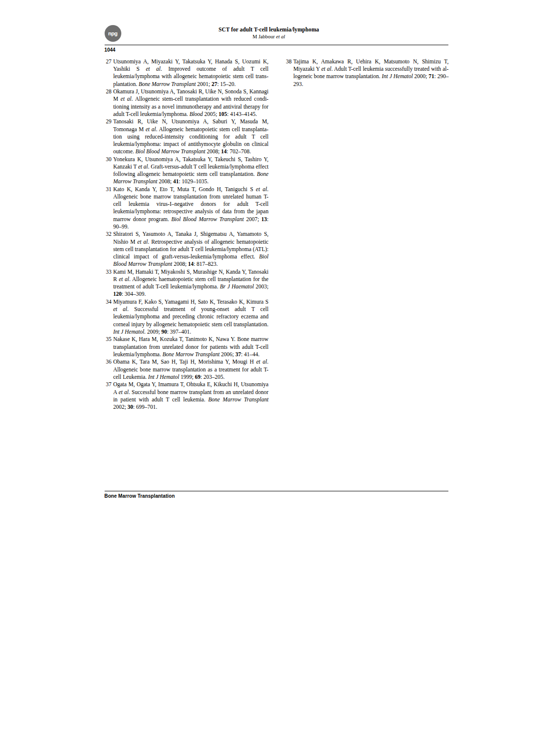npg
SCT for adult T-cell leukemia/lymphoma
M Jabbour et al
1044
Utsunomiya A, Miyazaki Y, Takatsuka Y, Hanada S, Uozumi K, Yashiki S et al. Improved outcome of adult T cell leukemia/lymphoma with allogeneic hematopoietic stem cell transplantation. Bone Marrow Transplant 2001; 27: 15–20.
Okamura J, Utsunomiya A, Tanosaki R, Uike N, Sonoda S, Kannagi M et al. Allogeneic stem-cell transplantation with reduced conditioning intensity as a novel immunotherapy and antiviral therapy for adult T-cell leukemia/lymphoma. Blood 2005; 105: 4143–4145.
Tanosaki R, Uike N, Utsunomiya A, Saburi Y, Masuda M, Tomonaga M et al. Allogeneic hematopoietic stem cell transplantation using reduced-intensity conditioning for adult T cell leukemia/lymphoma: impact of antithymocyte globulin on clinical outcome. Biol Blood Marrow Transplant 2008; 14: 702–708.
Yonekura K, Utsunomiya A, Takatsuka Y, Takeuchi S, Tashiro Y, Kanzaki T et al. Graft-versus-adult T cell leukemia/lymphoma effect following allogeneic hematopoietic stem cell transplantation. Bone Marrow Transplant 2008; 41: 1029–1035.
Kato K, Kanda Y, Eto T, Muta T, Gondo H, Taniguchi S et al. Allogeneic bone marrow transplantation from unrelated human T-cell leukemia virus-I–negative donors for adult T-cell leukemia/lymphoma: retrospective analysis of data from the japan marrow donor program. Biol Blood Marrow Transplant 2007; 13: 90–99.
Shiratori S, Yasumoto A, Tanaka J, Shigematsu A, Yamamoto S, Nishio M et al. Retrospective analysis of allogeneic hematopoietic stem cell transplantation for adult T cell leukemia/lymphoma (ATL): clinical impact of graft-versus-leukemia/lymphoma effect. Biol Blood Marrow Transplant 2008; 14: 817–823.
Kami M, Hamaki T, Miyakoshi S, Murashige N, Kanda Y, Tanosaki R et al. Allogeneic haematopoietic stem cell transplantation for the treatment of adult T-cell leukemia/lymphoma. Br J Haematol 2003; 120: 304–309.
Miyamura F, Kako S, Yamagami H, Sato K, Terasako K, Kimura S et al. Successful treatment of young-onset adult T cell leukemia/lymphoma and preceding chronic refractory eczema and corneal injury by allogeneic hematopoietic stem cell transplantation. Int J Hematol. 2009; 90: 397–401.
Nakase K, Hara M, Kozuka T, Tanimoto K, Nawa Y. Bone marrow transplantation from unrelated donor for patients with adult T-cell leukemia/lymphoma. Bone Marrow Transplant 2006; 37: 41–44.
Obama K, Tara M, Sao H, Taji H, Morishima Y, Mougi H et al. Allogeneic bone marrow transplantation as a treatment for adult T-cell Leukemia. Int J Hematol 1999; 69: 203–205.
Ogata M, Ogata Y, Imamura T, Ohtsuka E, Kikuchi H, Utsunomiya A et al. Successful bone marrow transplant from an unrelated donor in patient with adult T cell leukemia. Bone Marrow Transplant 2002; 30: 699–701.
Tajima K, Amakawa R, Uehira K, Matsumoto N, Shimizu T, Miyazaki Y et al. Adult T-cell leukemia successfully treated with allogeneic bone marrow transplantation. Int J Hematol 2000; 71: 290–293.
Bone Marrow Transplantation